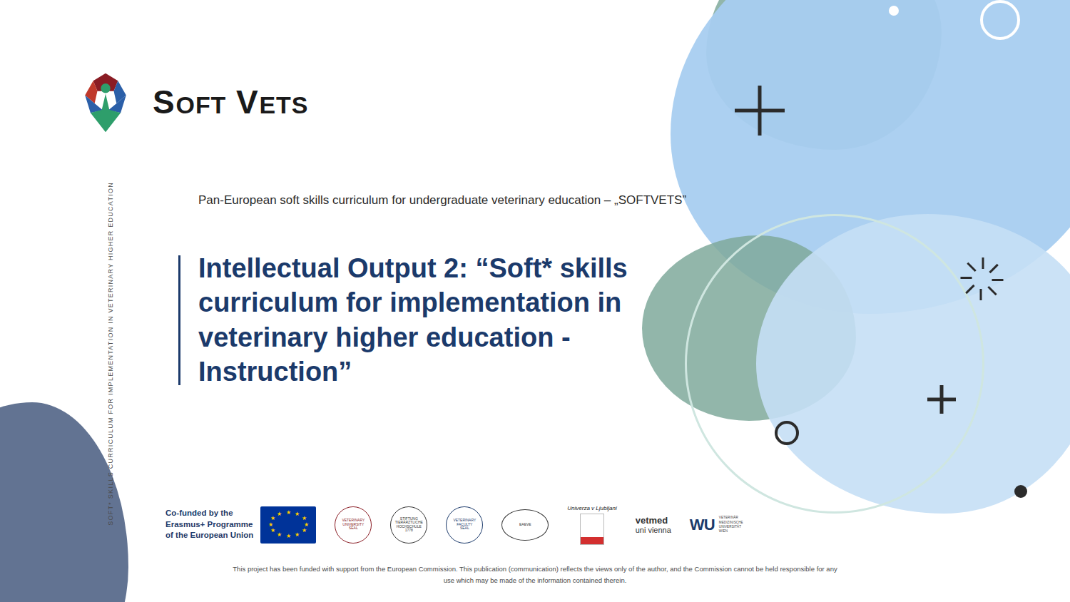Soft* skills curriculum for implementation in veterinary higher education
SOFT VETS
Pan-European soft skills curriculum for undergraduate veterinary education – „SOFTVETS”
Intellectual Output 2: “Soft* skills curriculum for implementation in veterinary higher education - Instruction”
Co-funded by the
Erasmus+ Programme
of the European Union
★ ★ ★ ★ ★ ★ ★ ★ ★ ★ ★ ★
VETERINARY
UNIVERSITY
SEAL
STIFTUNG
TIERÄRZTLICHE
HOCHSCHULE
1778
VETERINARY
FACULTY
SEAL
EAEVE
Univerza v Ljubljani
vetmeduni vienna
WU
VETERINÄR
MEDIZINISCHE
UNIVERSITÄT
WIEN
This project has been funded with support from the European Commission. This publication (communication) reflects the views only of the author, and the Commission cannot be held responsible for any use which may be made of the information contained therein.